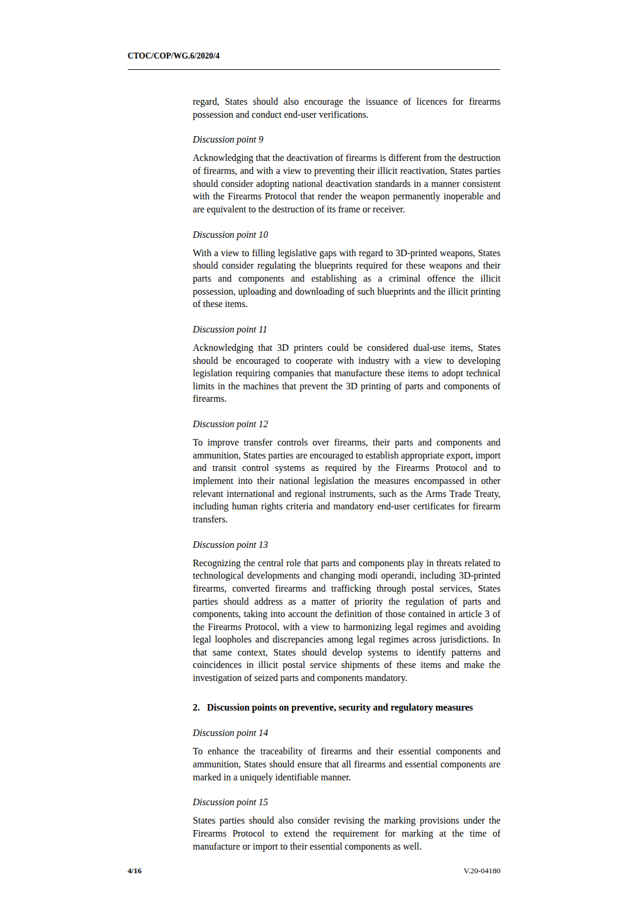CTOC/COP/WG.6/2020/4
regard, States should also encourage the issuance of licences for firearms possession and conduct end-user verifications.
Discussion point 9
Acknowledging that the deactivation of firearms is different from the destruction of firearms, and with a view to preventing their illicit reactivation, States parties should consider adopting national deactivation standards in a manner consistent with the Firearms Protocol that render the weapon permanently inoperable and are equivalent to the destruction of its frame or receiver.
Discussion point 10
With a view to filling legislative gaps with regard to 3D-printed weapons, States should consider regulating the blueprints required for these weapons and their parts and components and establishing as a criminal offence the illicit possession, uploading and downloading of such blueprints and the illicit printing of these items.
Discussion point 11
Acknowledging that 3D printers could be considered dual-use items, States should be encouraged to cooperate with industry with a view to developing legislation requiring companies that manufacture these items to adopt technical limits in the machines that prevent the 3D printing of parts and components of firearms.
Discussion point 12
To improve transfer controls over firearms, their parts and components and ammunition, States parties are encouraged to establish appropriate export, import and transit control systems as required by the Firearms Protocol and to implement into their national legislation the measures encompassed in other relevant international and regional instruments, such as the Arms Trade Treaty, including human rights criteria and mandatory end-user certificates for firearm transfers.
Discussion point 13
Recognizing the central role that parts and components play in threats related to technological developments and changing modi operandi, including 3D-printed firearms, converted firearms and trafficking through postal services, States parties should address as a matter of priority the regulation of parts and components, taking into account the definition of those contained in article 3 of the Firearms Protocol, with a view to harmonizing legal regimes and avoiding legal loopholes and discrepancies among legal regimes across jurisdictions. In that same context, States should develop systems to identify patterns and coincidences in illicit postal service shipments of these items and make the investigation of seized parts and components mandatory.
2. Discussion points on preventive, security and regulatory measures
Discussion point 14
To enhance the traceability of firearms and their essential components and ammunition, States should ensure that all firearms and essential components are marked in a uniquely identifiable manner.
Discussion point 15
States parties should also consider revising the marking provisions under the Firearms Protocol to extend the requirement for marking at the time of manufacture or import to their essential components as well.
4/16 V.20-04180